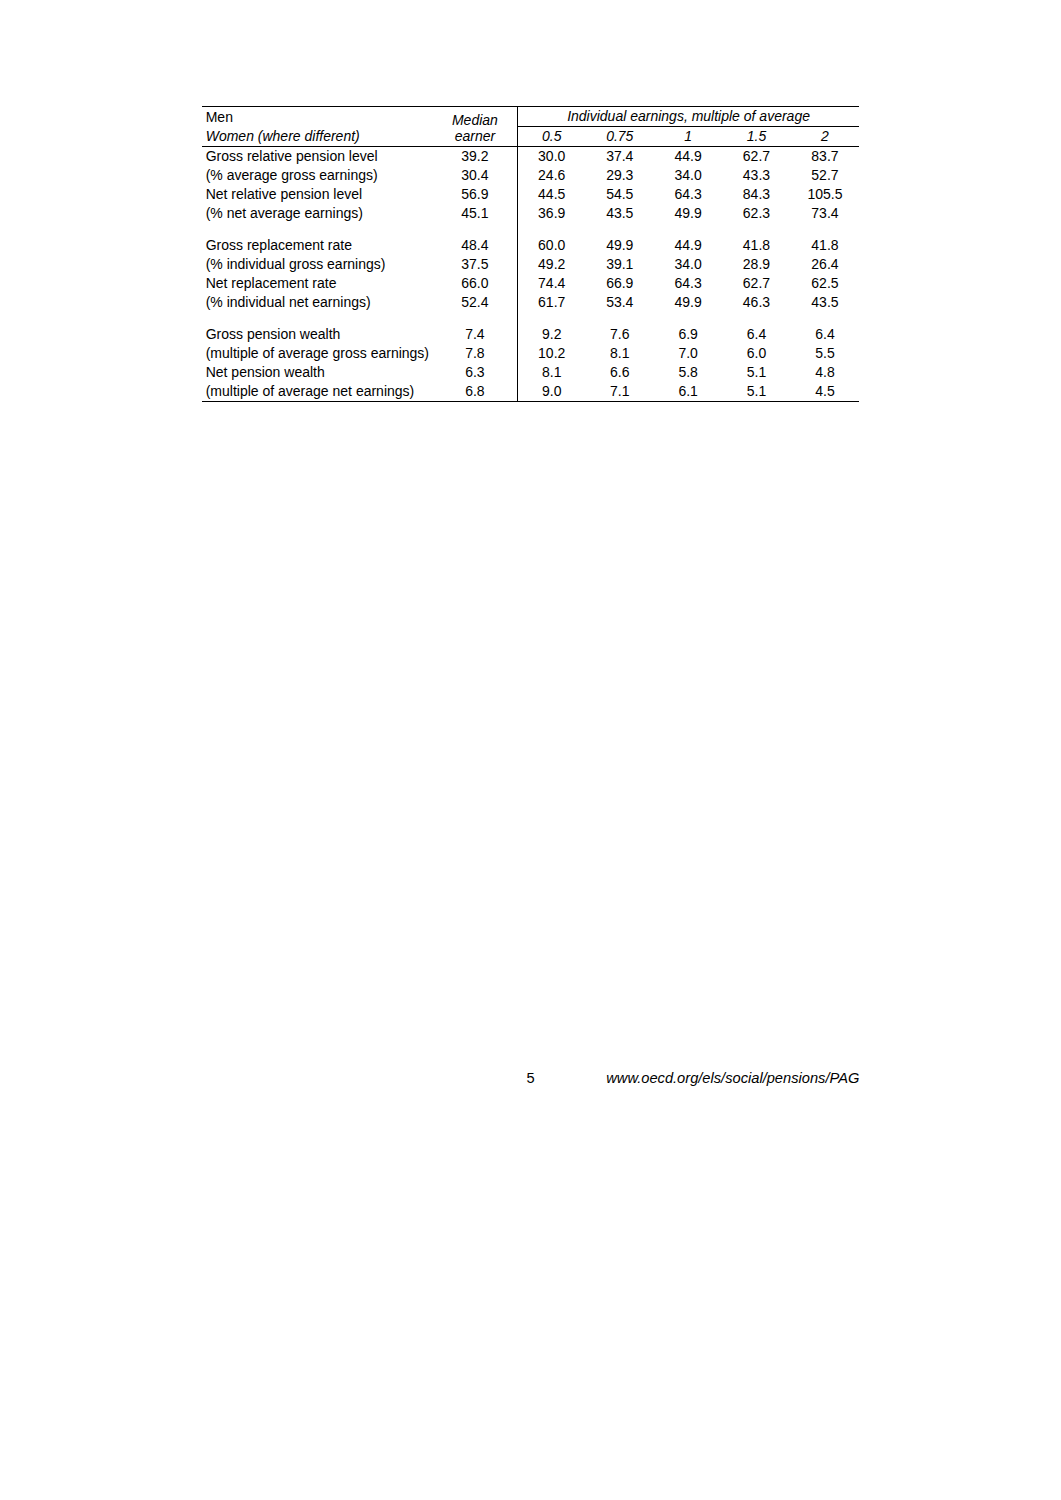| Men | Median earner | Individual earnings, multiple of average |
| Women (where different) | 0.5 | 0.75 | 1 | 1.5 | 2 |
| Gross relative pension level | 39.2 | 30.0 | 37.4 | 44.9 | 62.7 | 83.7 |
| (% average gross earnings) | 30.4 | 24.6 | 29.3 | 34.0 | 43.3 | 52.7 |
| Net relative pension level | 56.9 | 44.5 | 54.5 | 64.3 | 84.3 | 105.5 |
| (% net average earnings) | 45.1 | 36.9 | 43.5 | 49.9 | 62.3 | 73.4 |
| Gross replacement rate | 48.4 | 60.0 | 49.9 | 44.9 | 41.8 | 41.8 |
| (% individual gross earnings) | 37.5 | 49.2 | 39.1 | 34.0 | 28.9 | 26.4 |
| Net replacement rate | 66.0 | 74.4 | 66.9 | 64.3 | 62.7 | 62.5 |
| (% individual net earnings) | 52.4 | 61.7 | 53.4 | 49.9 | 46.3 | 43.5 |
| Gross pension wealth | 7.4 | 9.2 | 7.6 | 6.9 | 6.4 | 6.4 |
| (multiple of average gross earnings) | 7.8 | 10.2 | 8.1 | 7.0 | 6.0 | 5.5 |
| Net pension wealth | 6.3 | 8.1 | 6.6 | 5.8 | 5.1 | 4.8 |
| (multiple of average net earnings) | 6.8 | 9.0 | 7.1 | 6.1 | 5.1 | 4.5 |
5 www.oecd.org/els/social/pensions/PAG